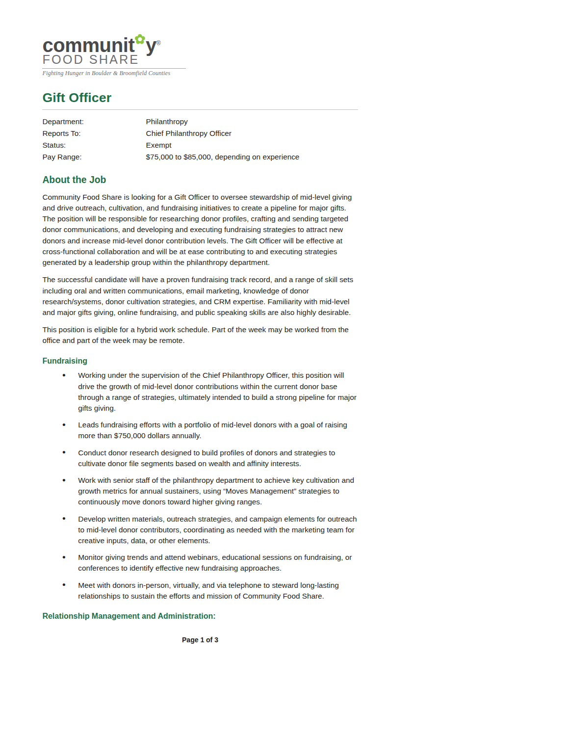communit✿y® FOOD SHARE
Fighting Hunger in Boulder & Broomfield Counties
Gift Officer
| Department: | Philanthropy |
| Reports To: | Chief Philanthropy Officer |
| Status: | Exempt |
| Pay Range: | $75,000 to $85,000, depending on experience |
About the Job
Community Food Share is looking for a Gift Officer to oversee stewardship of mid-level giving and drive outreach, cultivation, and fundraising initiatives to create a pipeline for major gifts. The position will be responsible for researching donor profiles, crafting and sending targeted donor communications, and developing and executing fundraising strategies to attract new donors and increase mid-level donor contribution levels. The Gift Officer will be effective at cross-functional collaboration and will be at ease contributing to and executing strategies generated by a leadership group within the philanthropy department.
The successful candidate will have a proven fundraising track record, and a range of skill sets including oral and written communications, email marketing, knowledge of donor research/systems, donor cultivation strategies, and CRM expertise. Familiarity with mid-level and major gifts giving, online fundraising, and public speaking skills are also highly desirable.
This position is eligible for a hybrid work schedule. Part of the week may be worked from the office and part of the week may be remote.
Fundraising
Working under the supervision of the Chief Philanthropy Officer, this position will drive the growth of mid-level donor contributions within the current donor base through a range of strategies, ultimately intended to build a strong pipeline for major gifts giving.
Leads fundraising efforts with a portfolio of mid-level donors with a goal of raising more than $750,000 dollars annually.
Conduct donor research designed to build profiles of donors and strategies to cultivate donor file segments based on wealth and affinity interests.
Work with senior staff of the philanthropy department to achieve key cultivation and growth metrics for annual sustainers, using “Moves Management” strategies to continuously move donors toward higher giving ranges.
Develop written materials, outreach strategies, and campaign elements for outreach to mid-level donor contributors, coordinating as needed with the marketing team for creative inputs, data, or other elements.
Monitor giving trends and attend webinars, educational sessions on fundraising, or conferences to identify effective new fundraising approaches.
Meet with donors in-person, virtually, and via telephone to steward long-lasting relationships to sustain the efforts and mission of Community Food Share.
Relationship Management and Administration:
Page 1 of 3